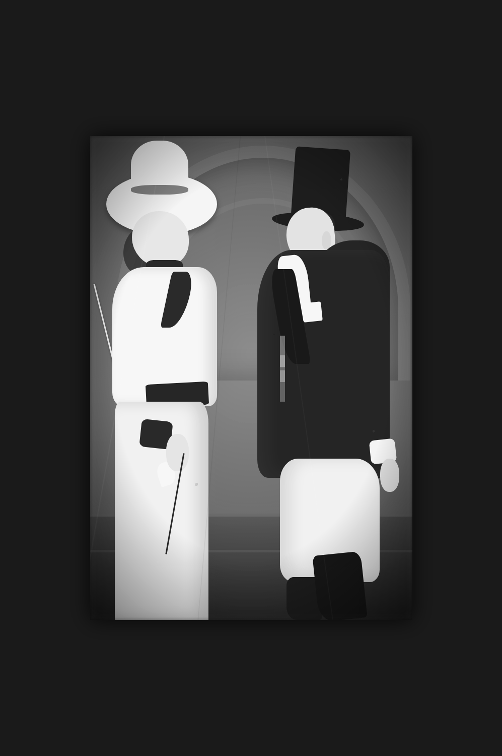Vintage studio photograph of a couple in riding attire.